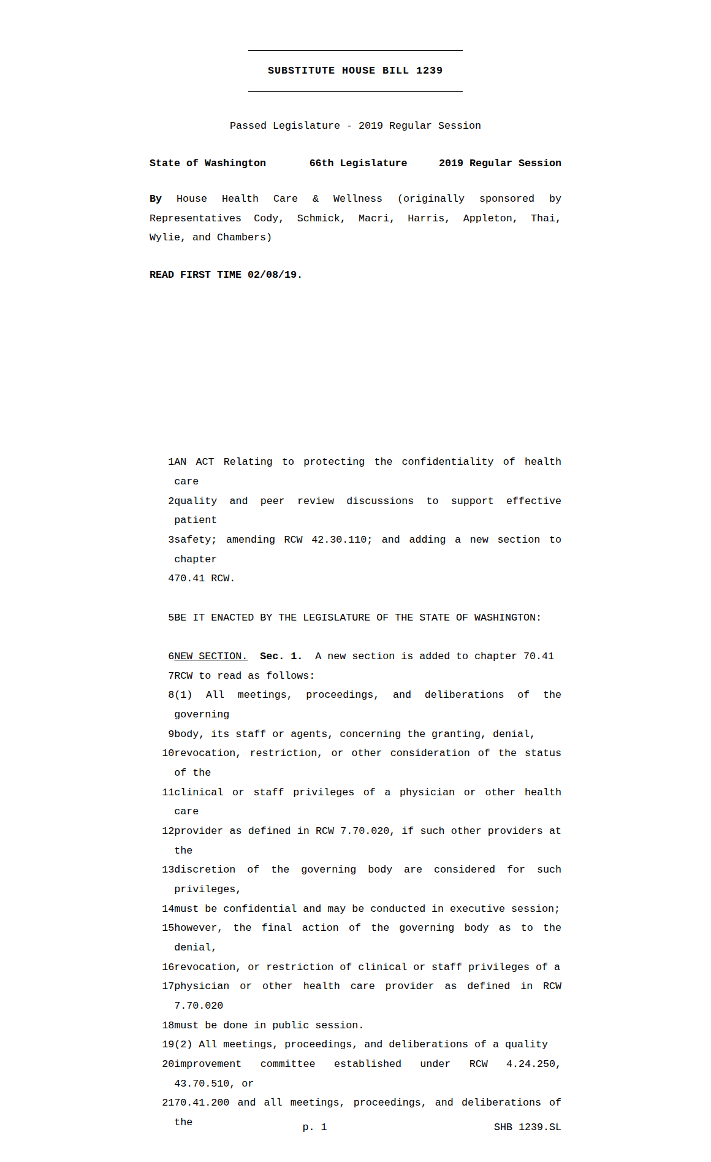SUBSTITUTE HOUSE BILL 1239
Passed Legislature - 2019 Regular Session
State of Washington 66th Legislature 2019 Regular Session
By House Health Care & Wellness (originally sponsored by Representatives Cody, Schmick, Macri, Harris, Appleton, Thai, Wylie, and Chambers)
READ FIRST TIME 02/08/19.
| 1 | AN ACT Relating to protecting the confidentiality of health care |
| 2 | quality and peer review discussions to support effective patient |
| 3 | safety; amending RCW 42.30.110; and adding a new section to chapter |
| 4 | 70.41 RCW. |
| 5 | BE IT ENACTED BY THE LEGISLATURE OF THE STATE OF WASHINGTON: |
| 6 | NEW SECTION. Sec. 1. A new section is added to chapter 70.41 |
| 7 | RCW to read as follows: |
| 8 | (1) All meetings, proceedings, and deliberations of the governing |
| 9 | body, its staff or agents, concerning the granting, denial, |
| 10 | revocation, restriction, or other consideration of the status of the |
| 11 | clinical or staff privileges of a physician or other health care |
| 12 | provider as defined in RCW 7.70.020, if such other providers at the |
| 13 | discretion of the governing body are considered for such privileges, |
| 14 | must be confidential and may be conducted in executive session; |
| 15 | however, the final action of the governing body as to the denial, |
| 16 | revocation, or restriction of clinical or staff privileges of a |
| 17 | physician or other health care provider as defined in RCW 7.70.020 |
| 18 | must be done in public session. |
| 19 | (2) All meetings, proceedings, and deliberations of a quality |
| 20 | improvement committee established under RCW 4.24.250, 43.70.510, or |
| 21 | 70.41.200 and all meetings, proceedings, and deliberations of the |
p. 1 SHB 1239.SL